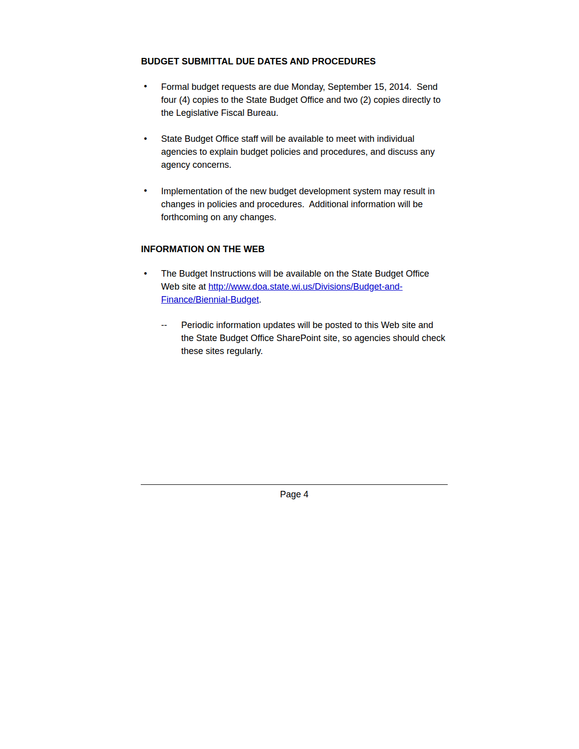BUDGET SUBMITTAL DUE DATES AND PROCEDURES
Formal budget requests are due Monday, September 15, 2014. Send four (4) copies to the State Budget Office and two (2) copies directly to the Legislative Fiscal Bureau.
State Budget Office staff will be available to meet with individual agencies to explain budget policies and procedures, and discuss any agency concerns.
Implementation of the new budget development system may result in changes in policies and procedures. Additional information will be forthcoming on any changes.
INFORMATION ON THE WEB
The Budget Instructions will be available on the State Budget Office Web site at http://www.doa.state.wi.us/Divisions/Budget-and-Finance/Biennial-Budget.
Periodic information updates will be posted to this Web site and the State Budget Office SharePoint site, so agencies should check these sites regularly.
Page 4